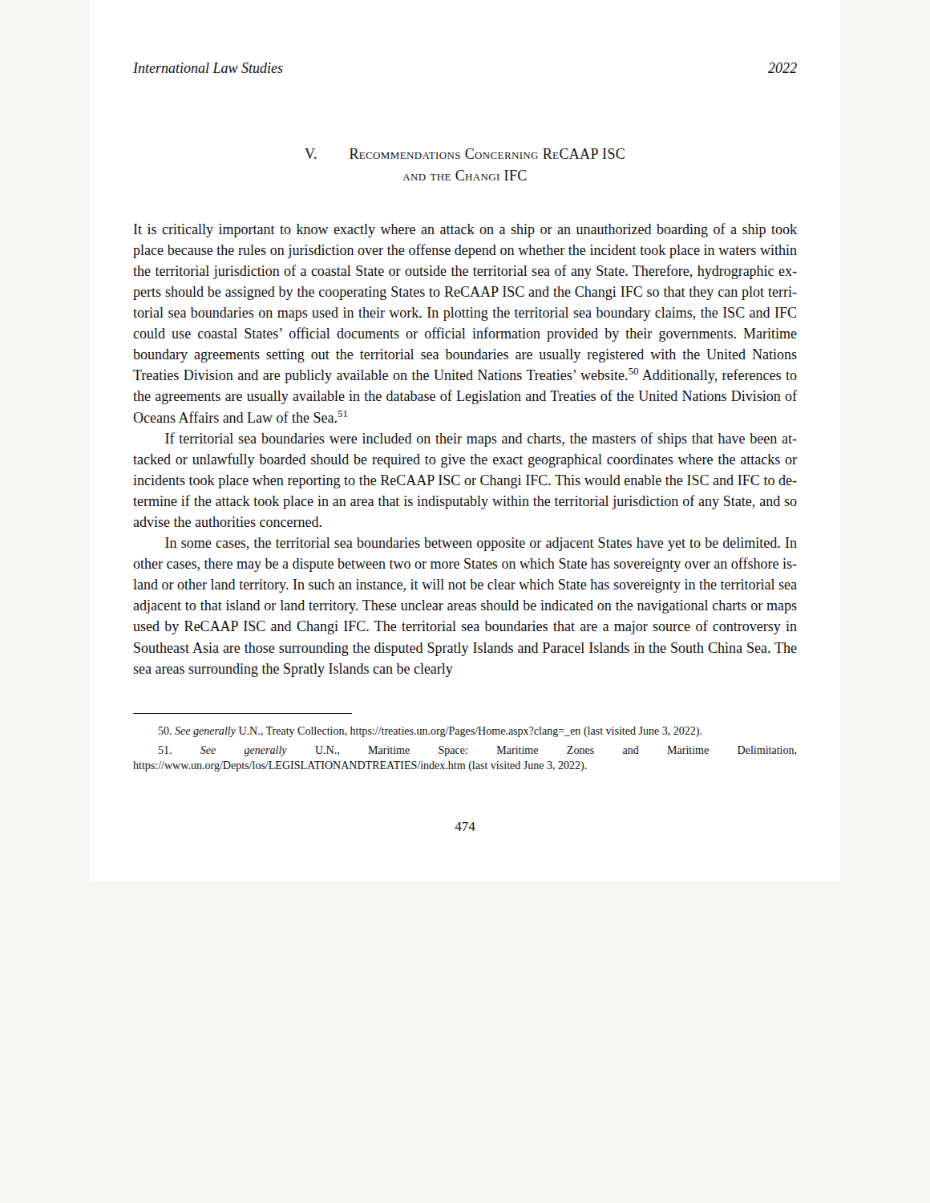International Law Studies
2022
V. Recommendations Concerning ReCAAP ISC
and the Changi IFC
It is critically important to know exactly where an attack on a ship or an unauthorized boarding of a ship took place because the rules on jurisdiction over the offense depend on whether the incident took place in waters within the territorial jurisdiction of a coastal State or outside the territorial sea of any State. Therefore, hydrographic experts should be assigned by the cooperating States to ReCAAP ISC and the Changi IFC so that they can plot territorial sea boundaries on maps used in their work. In plotting the territorial sea boundary claims, the ISC and IFC could use coastal States’ official documents or official information provided by their governments. Maritime boundary agreements setting out the territorial sea boundaries are usually registered with the United Nations Treaties Division and are publicly available on the United Nations Treaties’ website.50 Additionally, references to the agreements are usually available in the database of Legislation and Treaties of the United Nations Division of Oceans Affairs and Law of the Sea.51
If territorial sea boundaries were included on their maps and charts, the masters of ships that have been attacked or unlawfully boarded should be required to give the exact geographical coordinates where the attacks or incidents took place when reporting to the ReCAAP ISC or Changi IFC. This would enable the ISC and IFC to determine if the attack took place in an area that is indisputably within the territorial jurisdiction of any State, and so advise the authorities concerned.
In some cases, the territorial sea boundaries between opposite or adjacent States have yet to be delimited. In other cases, there may be a dispute between two or more States on which State has sovereignty over an offshore island or other land territory. In such an instance, it will not be clear which State has sovereignty in the territorial sea adjacent to that island or land territory. These unclear areas should be indicated on the navigational charts or maps used by ReCAAP ISC and Changi IFC. The territorial sea boundaries that are a major source of controversy in Southeast Asia are those surrounding the disputed Spratly Islands and Paracel Islands in the South China Sea. The sea areas surrounding the Spratly Islands can be clearly
50. See generally U.N., Treaty Collection, https://treaties.un.org/Pages/Home.aspx?clang=_en (last visited June 3, 2022).
51. See generally U.N., Maritime Space: Maritime Zones and Maritime Delimitation, https://www.un.org/Depts/los/LEGISLATIONANDTREATIES/index.htm (last visited June 3, 2022).
474